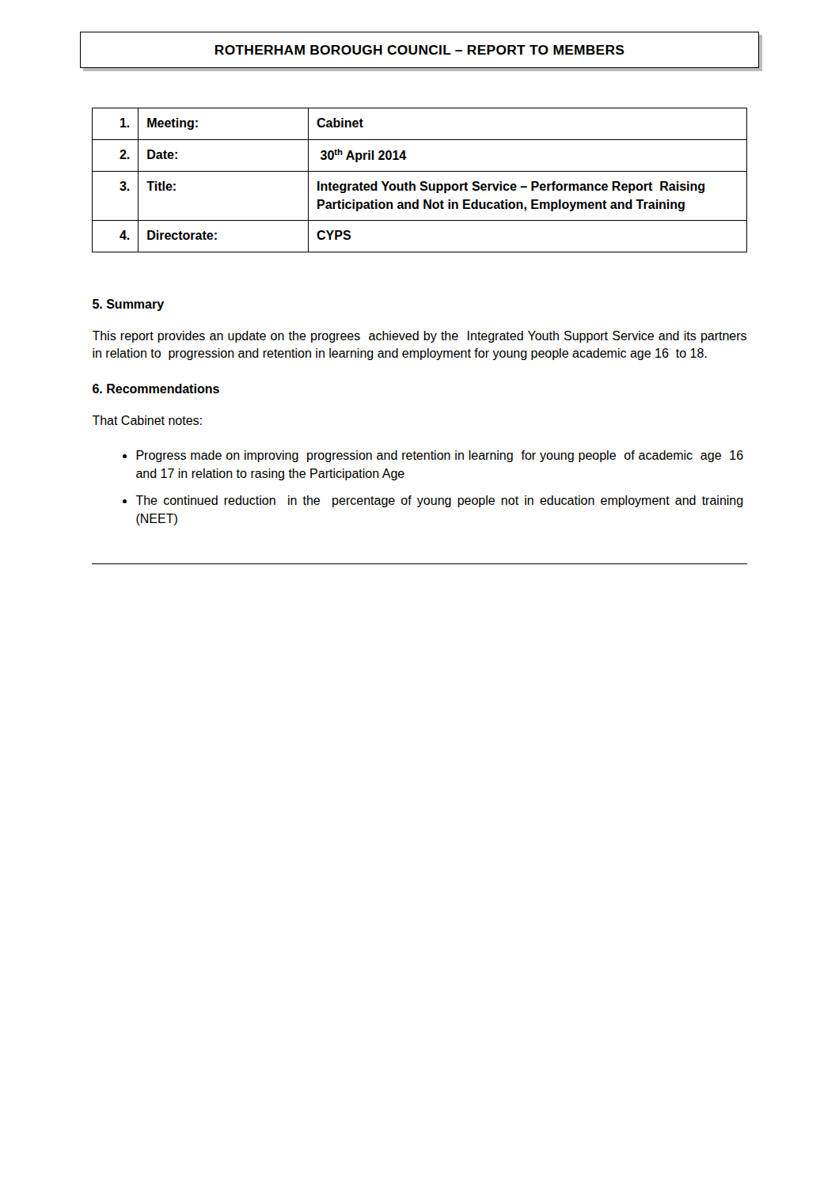ROTHERHAM BOROUGH COUNCIL – REPORT TO MEMBERS
| 1. | Meeting: | Cabinet |
| 2. | Date: | 30 th April 2014 |
| 3. | Title: | Integrated Youth Support Service – Performance Report Raising Participation and Not in Education, Employment and Training |
| 4. | Directorate: | CYPS |
5. Summary
This report provides an update on the progrees achieved by the Integrated Youth Support Service and its partners in relation to progression and retention in learning and employment for young people academic age 16 to 18.
6. Recommendations
That Cabinet notes:
Progress made on improving progression and retention in learning for young people of academic age 16 and 17 in relation to rasing the Participation Age
The continued reduction in the percentage of young people not in education employment and training (NEET)